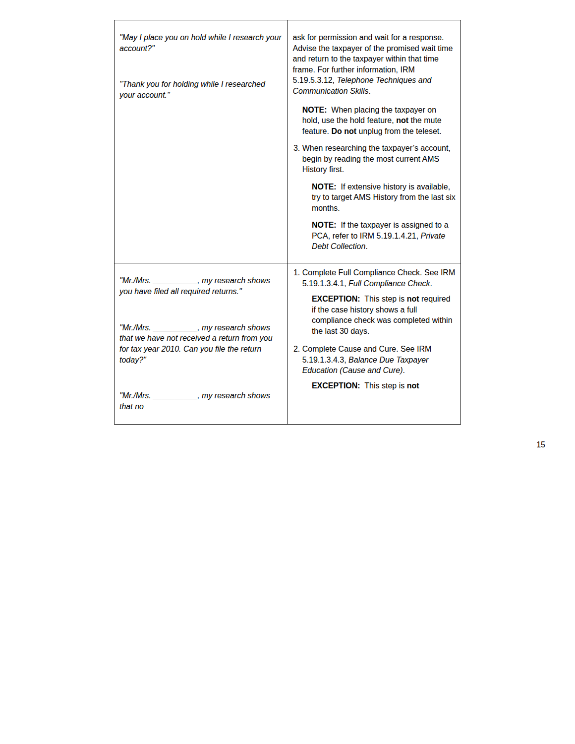| "May I place you on hold while I research your account?" "Thank you for holding while I researched your account." | ask for permission and wait for a response. Advise the taxpayer of the promised wait time and return to the taxpayer within that time frame. For further information, IRM 5.19.5.3.12, Telephone Techniques and Communication Skills . NOTE: When placing the taxpayer on hold, use the hold feature, not the mute feature. Do not unplug from the teleset. When researching the taxpayer’s account, begin by reading the most current AMS History first. NOTE: If extensive history is available, try to target AMS History from the last six months. NOTE: If the taxpayer is assigned to a PCA, refer to IRM 5.19.1.4.21, Private Debt Collection . |
| "Mr./Mrs. __________, my research shows you have filed all required returns." "Mr./Mrs. __________, my research shows that we have not received a return from you for tax year 2010. Can you file the return today?" "Mr./Mrs. __________, my research shows that no | Complete Full Compliance Check. See IRM 5.19.1.3.4.1, Full Compliance Check . EXCEPTION: This step is not required if the case history shows a full compliance check was completed within the last 30 days. Complete Cause and Cure. See IRM 5.19.1.3.4.3, Balance Due Taxpayer Education (Cause and Cure) . EXCEPTION: This step is not |
15